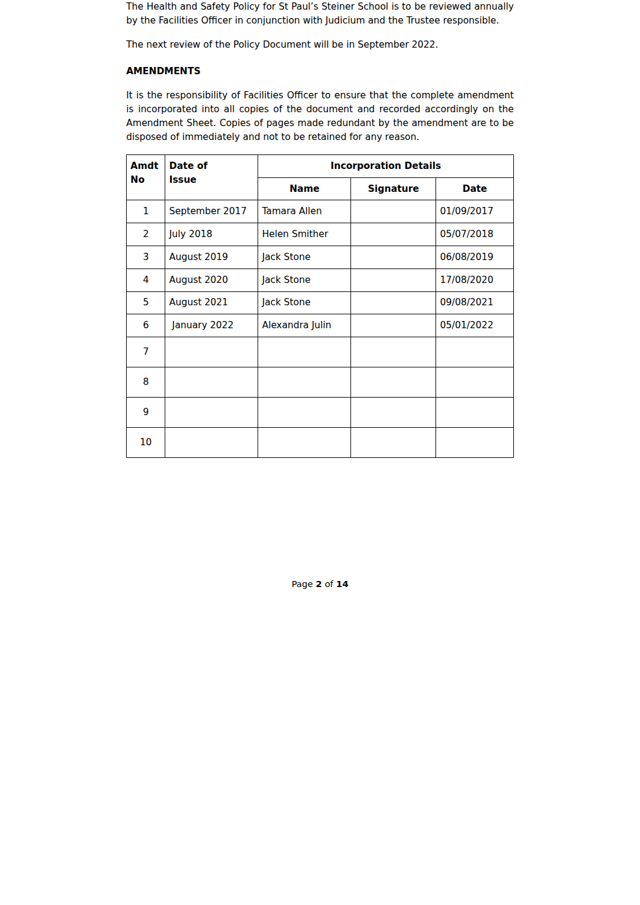The Health and Safety Policy for St Paul’s Steiner School is to be reviewed annually by the Facilities Officer in conjunction with Judicium and the Trustee responsible.
The next review of the Policy Document will be in September 2022.
AMENDMENTS
It is the responsibility of Facilities Officer to ensure that the complete amendment is incorporated into all copies of the document and recorded accordingly on the Amendment Sheet. Copies of pages made redundant by the amendment are to be disposed of immediately and not to be retained for any reason.
| Amdt No | Date of Issue | Incorporation Details |
| --- | --- | --- |
| Name | Signature | Date |
| 1 | September 2017 | Tamara Allen | | 01/09/2017 |
| 2 | July 2018 | Helen Smither | | 05/07/2018 |
| 3 | August 2019 | Jack Stone | | 06/08/2019 |
| 4 | August 2020 | Jack Stone | | 17/08/2020 |
| 5 | August 2021 | Jack Stone | | 09/08/2021 |
| 6 | January 2022 | Alexandra Julin | | 05/01/2022 |
| 7 | | | | |
| 8 | | | | |
| 9 | | | | |
| 10 | | | | |
Page 2 of 14